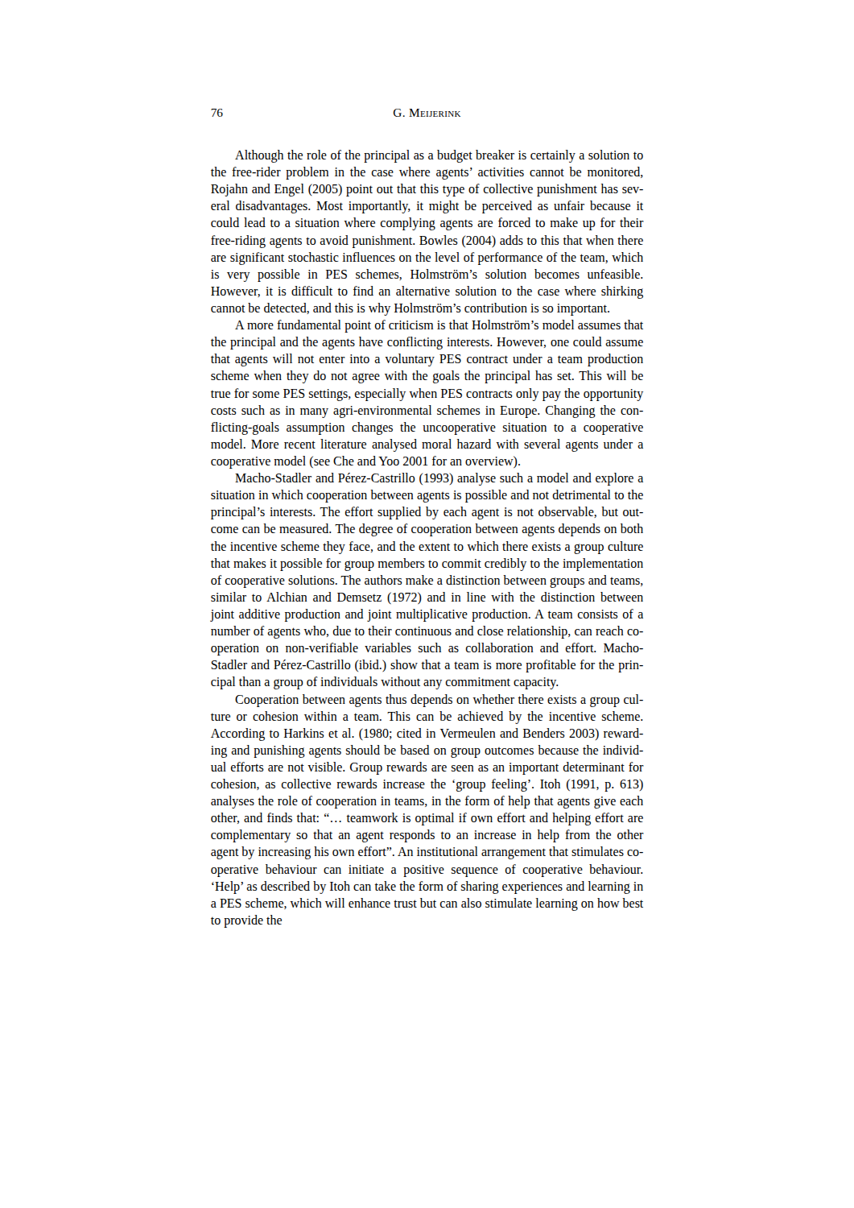76
G. Meijerink
Although the role of the principal as a budget breaker is certainly a solution to the free-rider problem in the case where agents’ activities cannot be monitored, Rojahn and Engel (2005) point out that this type of collective punishment has several disadvantages. Most importantly, it might be perceived as unfair because it could lead to a situation where complying agents are forced to make up for their free-riding agents to avoid punishment. Bowles (2004) adds to this that when there are significant stochastic influences on the level of performance of the team, which is very possible in PES schemes, Holmström’s solution becomes unfeasible. However, it is difficult to find an alternative solution to the case where shirking cannot be detected, and this is why Holmström’s contribution is so important.
A more fundamental point of criticism is that Holmström’s model assumes that the principal and the agents have conflicting interests. However, one could assume that agents will not enter into a voluntary PES contract under a team production scheme when they do not agree with the goals the principal has set. This will be true for some PES settings, especially when PES contracts only pay the opportunity costs such as in many agri-environmental schemes in Europe. Changing the conflicting-goals assumption changes the uncooperative situation to a cooperative model. More recent literature analysed moral hazard with several agents under a cooperative model (see Che and Yoo 2001 for an overview).
Macho-Stadler and Pérez-Castrillo (1993) analyse such a model and explore a situation in which cooperation between agents is possible and not detrimental to the principal’s interests. The effort supplied by each agent is not observable, but outcome can be measured. The degree of cooperation between agents depends on both the incentive scheme they face, and the extent to which there exists a group culture that makes it possible for group members to commit credibly to the implementation of cooperative solutions. The authors make a distinction between groups and teams, similar to Alchian and Demsetz (1972) and in line with the distinction between joint additive production and joint multiplicative production. A team consists of a number of agents who, due to their continuous and close relationship, can reach cooperation on non-verifiable variables such as collaboration and effort. Macho-Stadler and Pérez-Castrillo (ibid.) show that a team is more profitable for the principal than a group of individuals without any commitment capacity.
Cooperation between agents thus depends on whether there exists a group culture or cohesion within a team. This can be achieved by the incentive scheme. According to Harkins et al. (1980; cited in Vermeulen and Benders 2003) rewarding and punishing agents should be based on group outcomes because the individual efforts are not visible. Group rewards are seen as an important determinant for cohesion, as collective rewards increase the ‘group feeling’. Itoh (1991, p. 613) analyses the role of cooperation in teams, in the form of help that agents give each other, and finds that: “… teamwork is optimal if own effort and helping effort are complementary so that an agent responds to an increase in help from the other agent by increasing his own effort”. An institutional arrangement that stimulates cooperative behaviour can initiate a positive sequence of cooperative behaviour. ‘Help’ as described by Itoh can take the form of sharing experiences and learning in a PES scheme, which will enhance trust but can also stimulate learning on how best to provide the